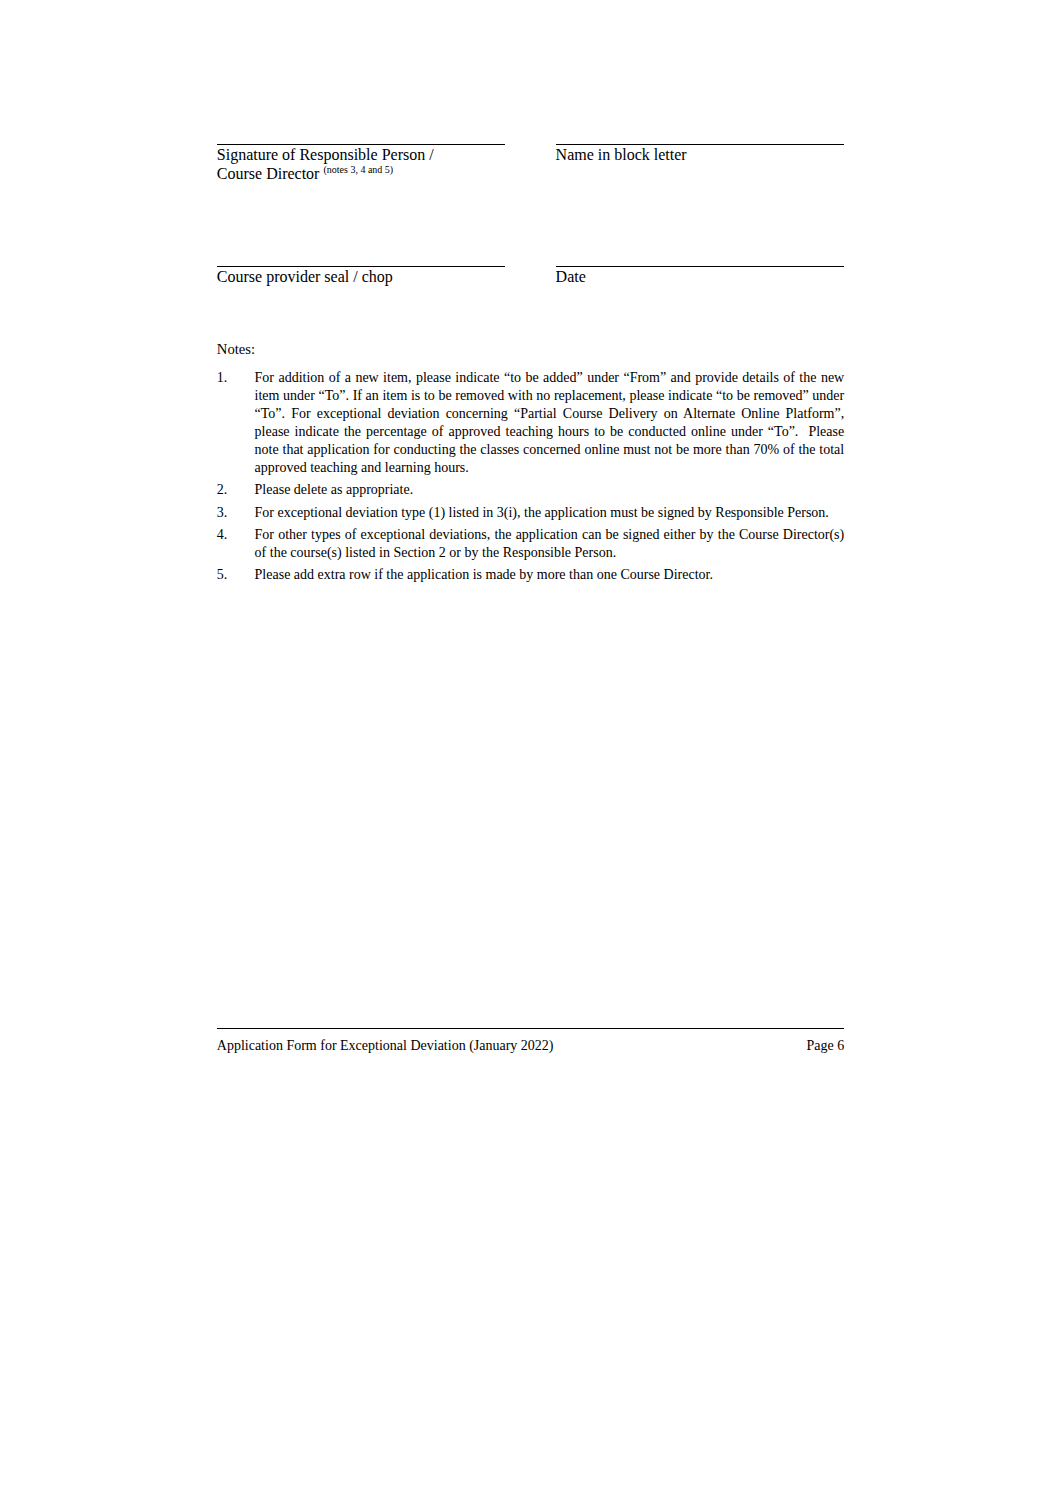| Signature of Responsible Person / Course Director (notes 3, 4 and 5) | | Name in block letter |
| Course provider seal / chop | | Date |
Notes:
For addition of a new item, please indicate “to be added” under “From” and provide details of the new item under “To”. If an item is to be removed with no replacement, please indicate “to be removed” under “To”. For exceptional deviation concerning “Partial Course Delivery on Alternate Online Platform”, please indicate the percentage of approved teaching hours to be conducted online under “To”. Please note that application for conducting the classes concerned online must not be more than 70% of the total approved teaching and learning hours.
Please delete as appropriate.
For exceptional deviation type (1) listed in 3(i), the application must be signed by Responsible Person.
For other types of exceptional deviations, the application can be signed either by the Course Director(s) of the course(s) listed in Section 2 or by the Responsible Person.
Please add extra row if the application is made by more than one Course Director.
Application Form for Exceptional Deviation (January 2022)
Page 6